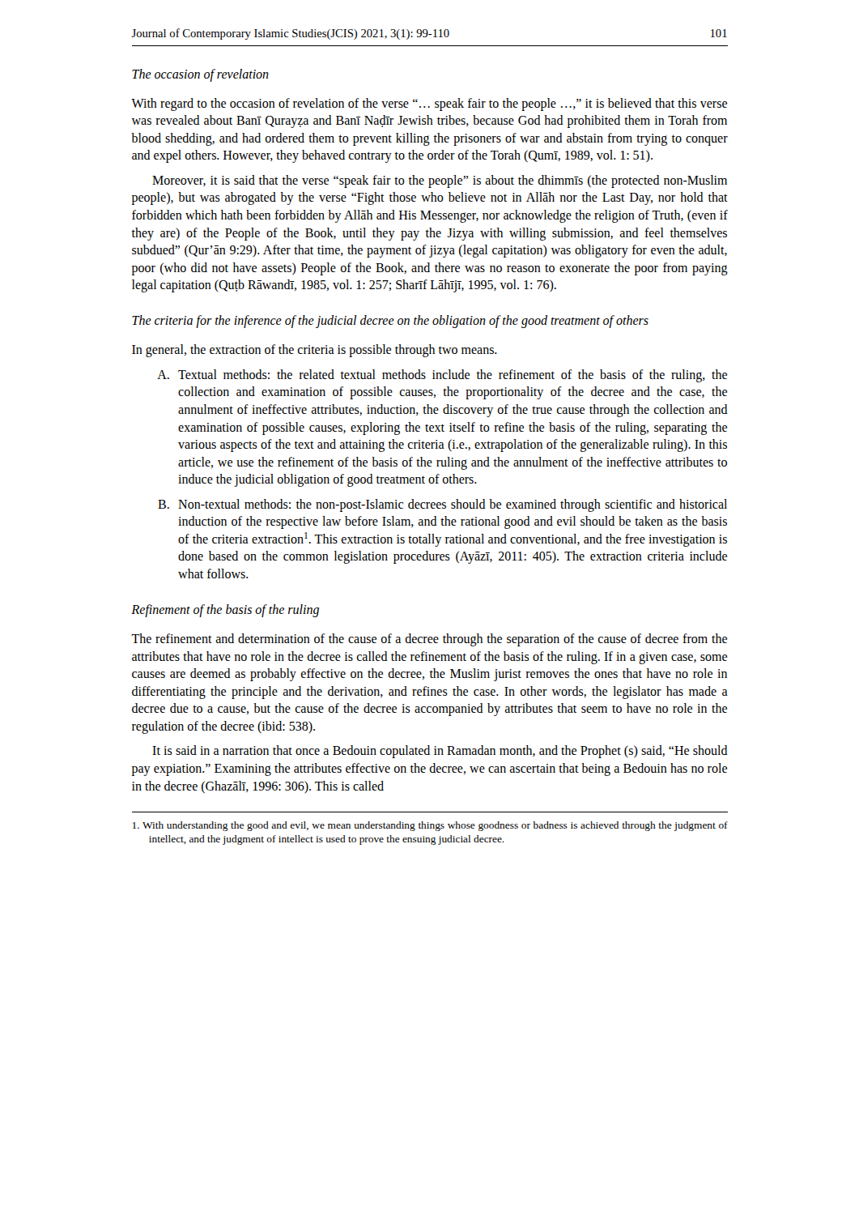Journal of Contemporary Islamic Studies(JCIS) 2021, 3(1): 99-110 101
The occasion of revelation
With regard to the occasion of revelation of the verse “… speak fair to the people …,” it is believed that this verse was revealed about Banī Qurayẓa and Banī Naḍīr Jewish tribes, because God had prohibited them in Torah from blood shedding, and had ordered them to prevent killing the prisoners of war and abstain from trying to conquer and expel others. However, they behaved contrary to the order of the Torah (Qumī, 1989, vol. 1: 51).
Moreover, it is said that the verse “speak fair to the people” is about the dhimmīs (the protected non-Muslim people), but was abrogated by the verse “Fight those who believe not in Allāh nor the Last Day, nor hold that forbidden which hath been forbidden by Allāh and His Messenger, nor acknowledge the religion of Truth, (even if they are) of the People of the Book, until they pay the Jizya with willing submission, and feel themselves subdued” (Qur’ān 9:29). After that time, the payment of jizya (legal capitation) was obligatory for even the adult, poor (who did not have assets) People of the Book, and there was no reason to exonerate the poor from paying legal capitation (Quṭb Rāwandī, 1985, vol. 1: 257; Sharīf Lāhījī, 1995, vol. 1: 76).
The criteria for the inference of the judicial decree on the obligation of the good treatment of others
In general, the extraction of the criteria is possible through two means.
Textual methods: the related textual methods include the refinement of the basis of the ruling, the collection and examination of possible causes, the proportionality of the decree and the case, the annulment of ineffective attributes, induction, the discovery of the true cause through the collection and examination of possible causes, exploring the text itself to refine the basis of the ruling, separating the various aspects of the text and attaining the criteria (i.e., extrapolation of the generalizable ruling). In this article, we use the refinement of the basis of the ruling and the annulment of the ineffective attributes to induce the judicial obligation of good treatment of others.
Non-textual methods: the non-post-Islamic decrees should be examined through scientific and historical induction of the respective law before Islam, and the rational good and evil should be taken as the basis of the criteria extraction1. This extraction is totally rational and conventional, and the free investigation is done based on the common legislation procedures (Ayāzī, 2011: 405). The extraction criteria include what follows.
Refinement of the basis of the ruling
The refinement and determination of the cause of a decree through the separation of the cause of decree from the attributes that have no role in the decree is called the refinement of the basis of the ruling. If in a given case, some causes are deemed as probably effective on the decree, the Muslim jurist removes the ones that have no role in differentiating the principle and the derivation, and refines the case. In other words, the legislator has made a decree due to a cause, but the cause of the decree is accompanied by attributes that seem to have no role in the regulation of the decree (ibid: 538).
It is said in a narration that once a Bedouin copulated in Ramadan month, and the Prophet (s) said, “He should pay expiation.” Examining the attributes effective on the decree, we can ascertain that being a Bedouin has no role in the decree (Ghazālī, 1996: 306). This is called
1. With understanding the good and evil, we mean understanding things whose goodness or badness is achieved through the judgment of intellect, and the judgment of intellect is used to prove the ensuing judicial decree.